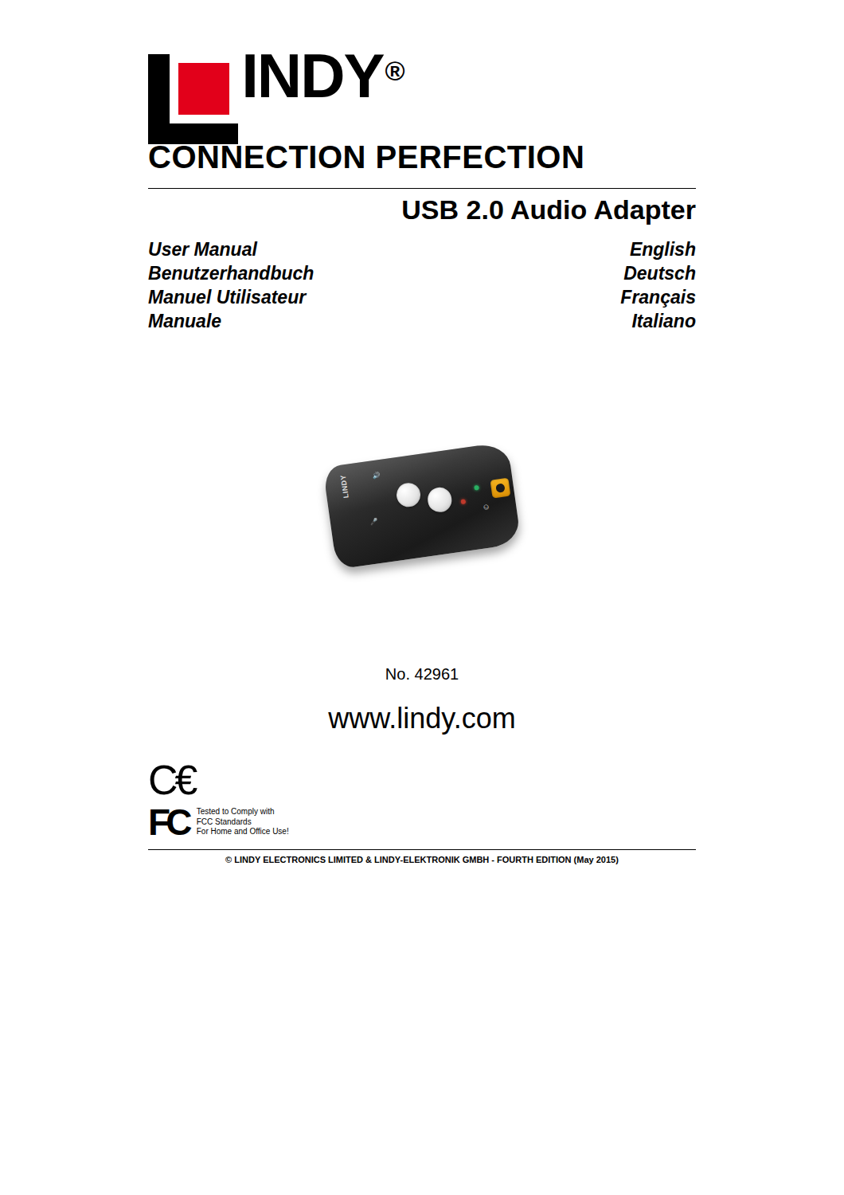INDY®
CONNECTION PERFECTION
USB 2.0 Audio Adapter
| User Manual | English |
| Benutzerhandbuch | Deutsch |
| Manuel Utilisateur | Français |
| Manuale | Italiano |
LINDY 🔊 🎤 ⎉
No. 42961
www.lindy.com
C€
FC
Tested to Comply with
FCC Standards
For Home and Office Use!
© LINDY ELECTRONICS LIMITED & LINDY-ELEKTRONIK GMBH - FOURTH EDITION (May 2015)